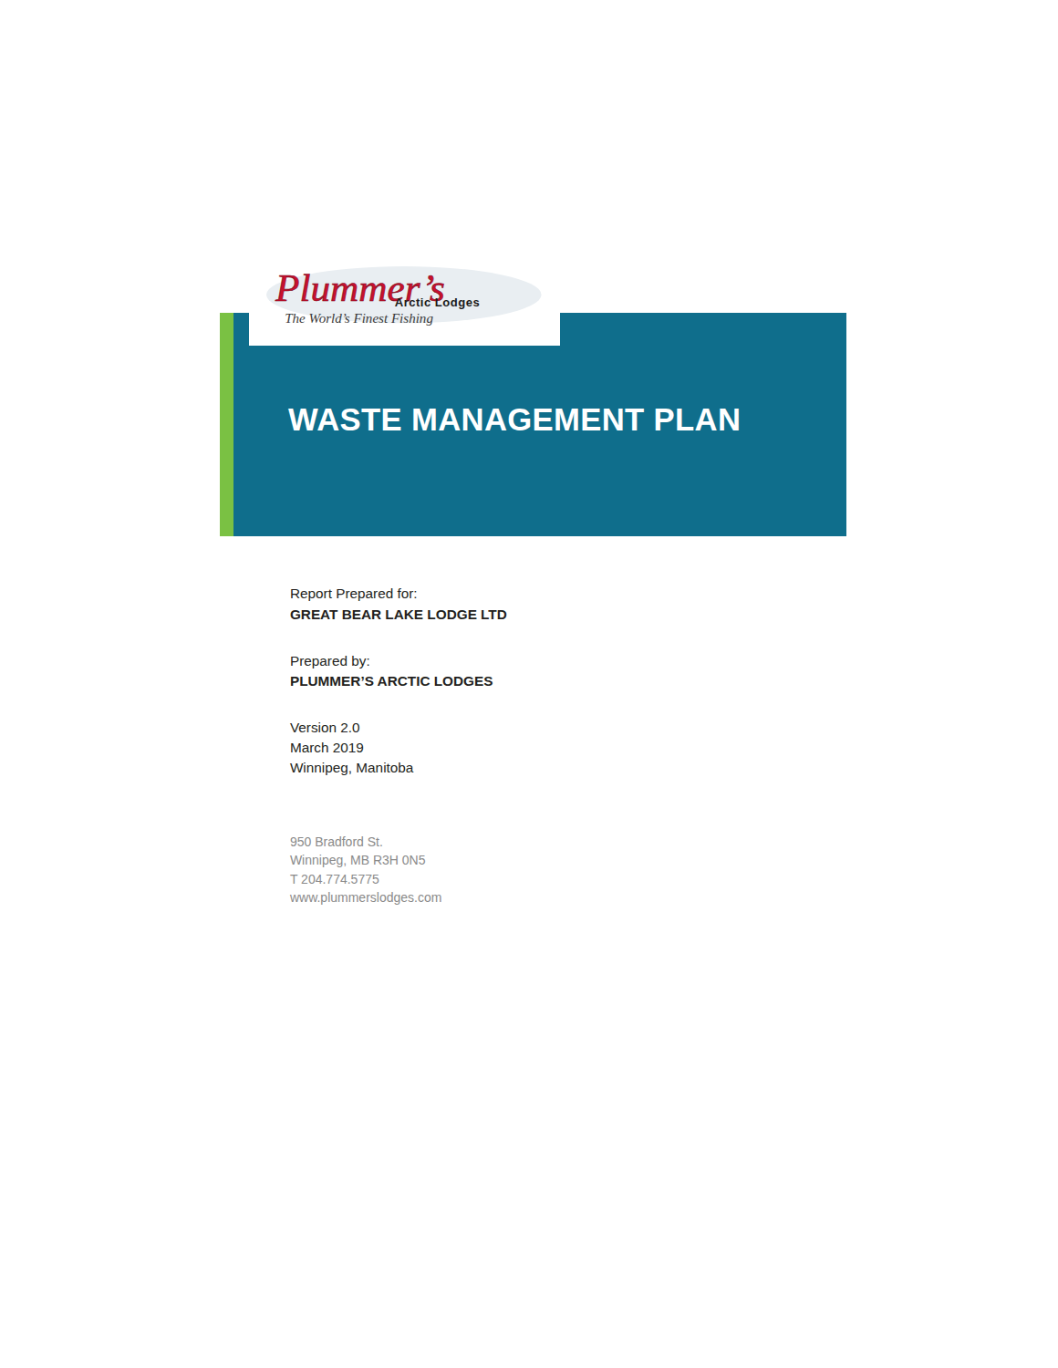Plummer’s Arctic Lodges The World’s Finest Fishing
WASTE MANAGEMENT PLAN
Report Prepared for:
GREAT BEAR LAKE LODGE LTD
Prepared by:
PLUMMER’S ARCTIC LODGES
Version 2.0
March 2019
Winnipeg, Manitoba
950 Bradford St.
Winnipeg, MB R3H 0N5
T 204.774.5775
www.plummerslodges.com